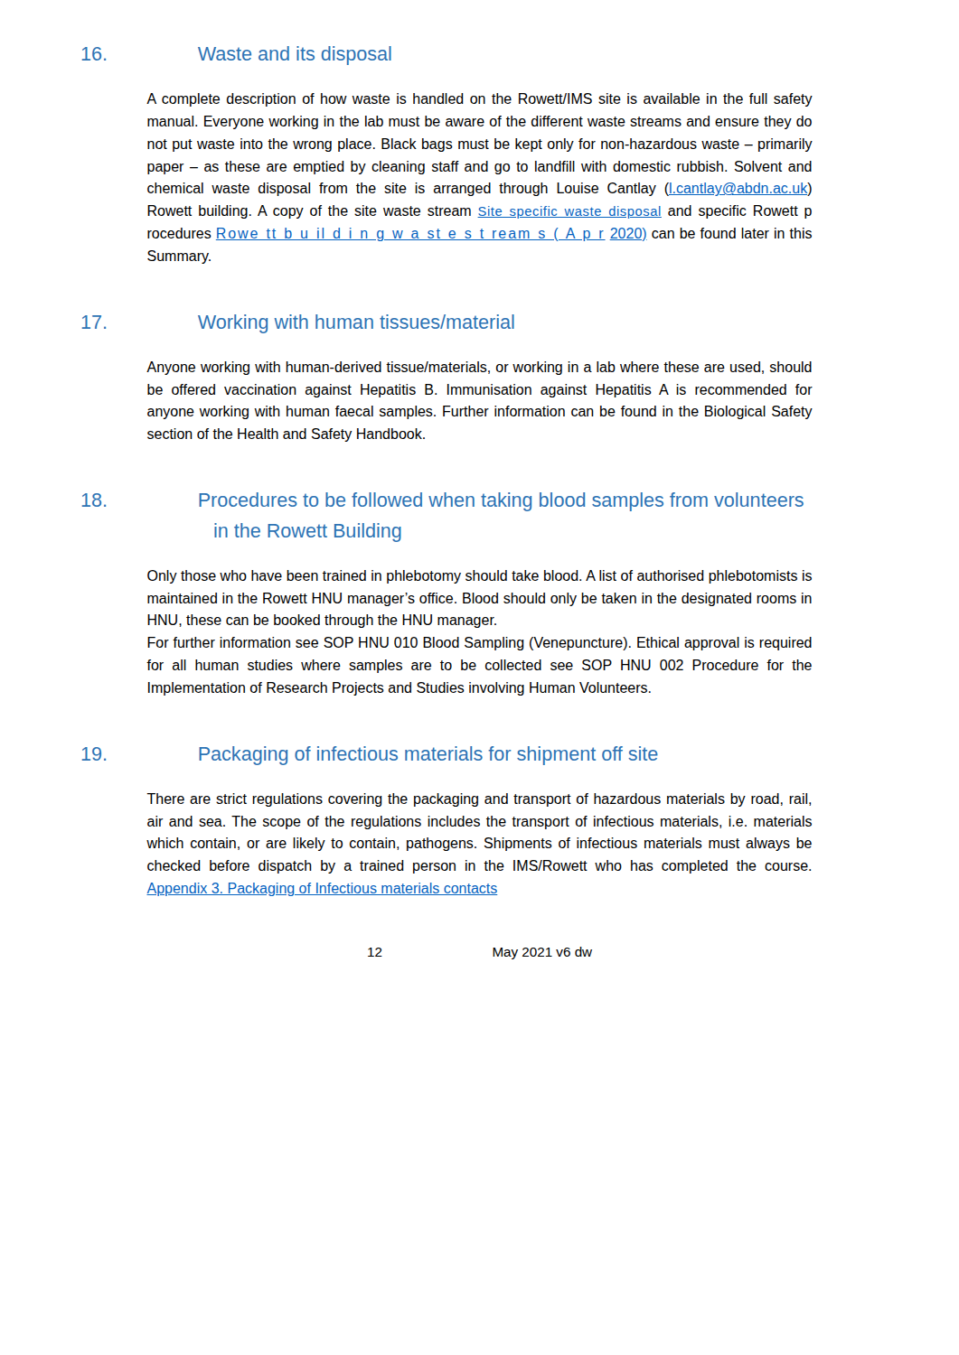16. Waste and its disposal
A complete description of how waste is handled on the Rowett/IMS site is available in the full safety manual. Everyone working in the lab must be aware of the different waste streams and ensure they do not put waste into the wrong place. Black bags must be kept only for non-hazardous waste – primarily paper – as these are emptied by cleaning staff and go to landfill with domestic rubbish. Solvent and chemical waste disposal from the site is arranged through Louise Cantlay (l.cantlay@abdn.ac.uk) Rowett building. A copy of the site waste stream Site specific waste disposal and specific Rowett p rocedures Rowe tt b u il d i n g w a st e s t ream s ( A p r 2020) can be found later in this Summary.
17. Working with human tissues/material
Anyone working with human-derived tissue/materials, or working in a lab where these are used, should be offered vaccination against Hepatitis B. Immunisation against Hepatitis A is recommended for anyone working with human faecal samples. Further information can be found in the Biological Safety section of the Health and Safety Handbook.
18. Procedures to be followed when taking blood samples from volunteers in the Rowett Building
Only those who have been trained in phlebotomy should take blood. A list of authorised phlebotomists is maintained in the Rowett HNU manager’s office. Blood should only be taken in the designated rooms in HNU, these can be booked through the HNU manager.
For further information see SOP HNU 010 Blood Sampling (Venepuncture). Ethical approval is required for all human studies where samples are to be collected see SOP HNU 002 Procedure for the Implementation of Research Projects and Studies involving Human Volunteers.
19. Packaging of infectious materials for shipment off site
There are strict regulations covering the packaging and transport of hazardous materials by road, rail, air and sea. The scope of the regulations includes the transport of infectious materials, i.e. materials which contain, or are likely to contain, pathogens. Shipments of infectious materials must always be checked before dispatch by a trained person in the IMS/Rowett who has completed the course. Appendix 3. Packaging of Infectious materials contacts
12 May 2021 v6 dw